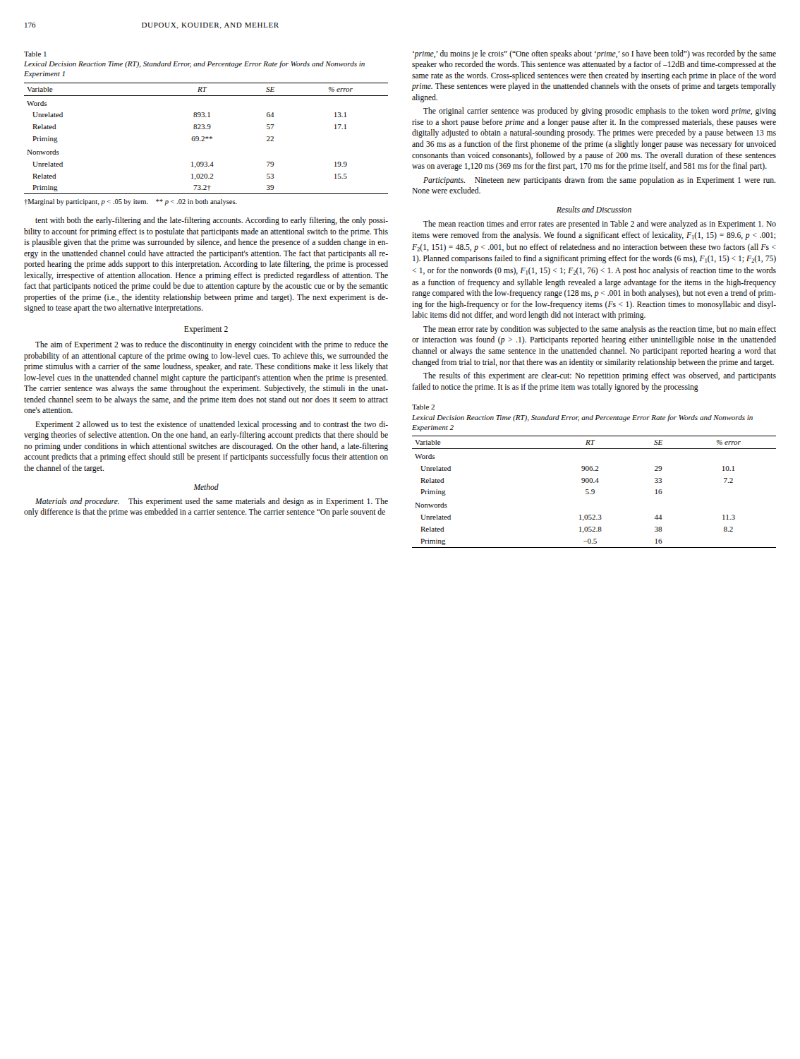176 DUPOUX, KOUIDER, AND MEHLER
Table 1 Lexical Decision Reaction Time (RT), Standard Error, and Percentage Error Rate for Words and Nonwords in Experiment 1
| Variable | RT | SE | % error |
| --- | --- | --- | --- |
| Words | | | |
| Unrelated | 893.1 | 64 | 13.1 |
| Related | 823.9 | 57 | 17.1 |
| Priming | 69.2** | 22 | |
| Nonwords | | | |
| Unrelated | 1,093.4 | 79 | 19.9 |
| Related | 1,020.2 | 53 | 15.5 |
| Priming | 73.2† | 39 | |
†Marginal by participant, p < .05 by item. ** p < .02 in both analyses.
tent with both the early-filtering and the late-filtering accounts. According to early filtering, the only possibility to account for priming effect is to postulate that participants made an attentional switch to the prime. This is plausible given that the prime was surrounded by silence, and hence the presence of a sudden change in energy in the unattended channel could have attracted the participant's attention. The fact that participants all reported hearing the prime adds support to this interpretation. According to late filtering, the prime is processed lexically, irrespective of attention allocation. Hence a priming effect is predicted regardless of attention. The fact that participants noticed the prime could be due to attention capture by the acoustic cue or by the semantic properties of the prime (i.e., the identity relationship between prime and target). The next experiment is designed to tease apart the two alternative interpretations.
Experiment 2
The aim of Experiment 2 was to reduce the discontinuity in energy coincident with the prime to reduce the probability of an attentional capture of the prime owing to low-level cues. To achieve this, we surrounded the prime stimulus with a carrier of the same loudness, speaker, and rate. These conditions make it less likely that low-level cues in the unattended channel might capture the participant's attention when the prime is presented. The carrier sentence was always the same throughout the experiment. Subjectively, the stimuli in the unattended channel seem to be always the same, and the prime item does not stand out nor does it seem to attract one's attention.
Experiment 2 allowed us to test the existence of unattended lexical processing and to contrast the two diverging theories of selective attention. On the one hand, an early-filtering account predicts that there should be no priming under conditions in which attentional switches are discouraged. On the other hand, a late-filtering account predicts that a priming effect should still be present if participants successfully focus their attention on the channel of the target.
Method
Materials and procedure. This experiment used the same materials and design as in Experiment 1. The only difference is that the prime was embedded in a carrier sentence. The carrier sentence “On parle souvent de
‘prime,’ du moins je le crois” (“One often speaks about ‘prime,’ so I have been told”) was recorded by the same speaker who recorded the words. This sentence was attenuated by a factor of –12dB and time-compressed at the same rate as the words. Cross-spliced sentences were then created by inserting each prime in place of the word prime. These sentences were played in the unattended channels with the onsets of prime and targets temporally aligned.
The original carrier sentence was produced by giving prosodic emphasis to the token word prime, giving rise to a short pause before prime and a longer pause after it. In the compressed materials, these pauses were digitally adjusted to obtain a natural-sounding prosody. The primes were preceded by a pause between 13 ms and 36 ms as a function of the first phoneme of the prime (a slightly longer pause was necessary for unvoiced consonants than voiced consonants), followed by a pause of 200 ms. The overall duration of these sentences was on average 1,120 ms (369 ms for the first part, 170 ms for the prime itself, and 581 ms for the final part).
Participants. Nineteen new participants drawn from the same population as in Experiment 1 were run. None were excluded.
Results and Discussion
The mean reaction times and error rates are presented in Table 2 and were analyzed as in Experiment 1. No items were removed from the analysis. We found a significant effect of lexicality, F1(1, 15) = 89.6, p < .001; F2(1, 151) = 48.5, p < .001, but no effect of relatedness and no interaction between these two factors (all Fs < 1). Planned comparisons failed to find a significant priming effect for the words (6 ms), F1(1, 15) < 1; F2(1, 75) < 1, or for the nonwords (0 ms), F1(1, 15) < 1; F2(1, 76) < 1. A post hoc analysis of reaction time to the words as a function of frequency and syllable length revealed a large advantage for the items in the high-frequency range compared with the low-frequency range (128 ms, p < .001 in both analyses), but not even a trend of priming for the high-frequency or for the low-frequency items (Fs < 1). Reaction times to monosyllabic and disyllabic items did not differ, and word length did not interact with priming.
The mean error rate by condition was subjected to the same analysis as the reaction time, but no main effect or interaction was found (p > .1). Participants reported hearing either unintelligible noise in the unattended channel or always the same sentence in the unattended channel. No participant reported hearing a word that changed from trial to trial, nor that there was an identity or similarity relationship between the prime and target.
The results of this experiment are clear-cut: No repetition priming effect was observed, and participants failed to notice the prime. It is as if the prime item was totally ignored by the processing
Table 2 Lexical Decision Reaction Time (RT), Standard Error, and Percentage Error Rate for Words and Nonwords in Experiment 2
| Variable | RT | SE | % error |
| --- | --- | --- | --- |
| Words | | | |
| Unrelated | 906.2 | 29 | 10.1 |
| Related | 900.4 | 33 | 7.2 |
| Priming | 5.9 | 16 | |
| Nonwords | | | |
| Unrelated | 1,052.3 | 44 | 11.3 |
| Related | 1,052.8 | 38 | 8.2 |
| Priming | −0.5 | 16 | |